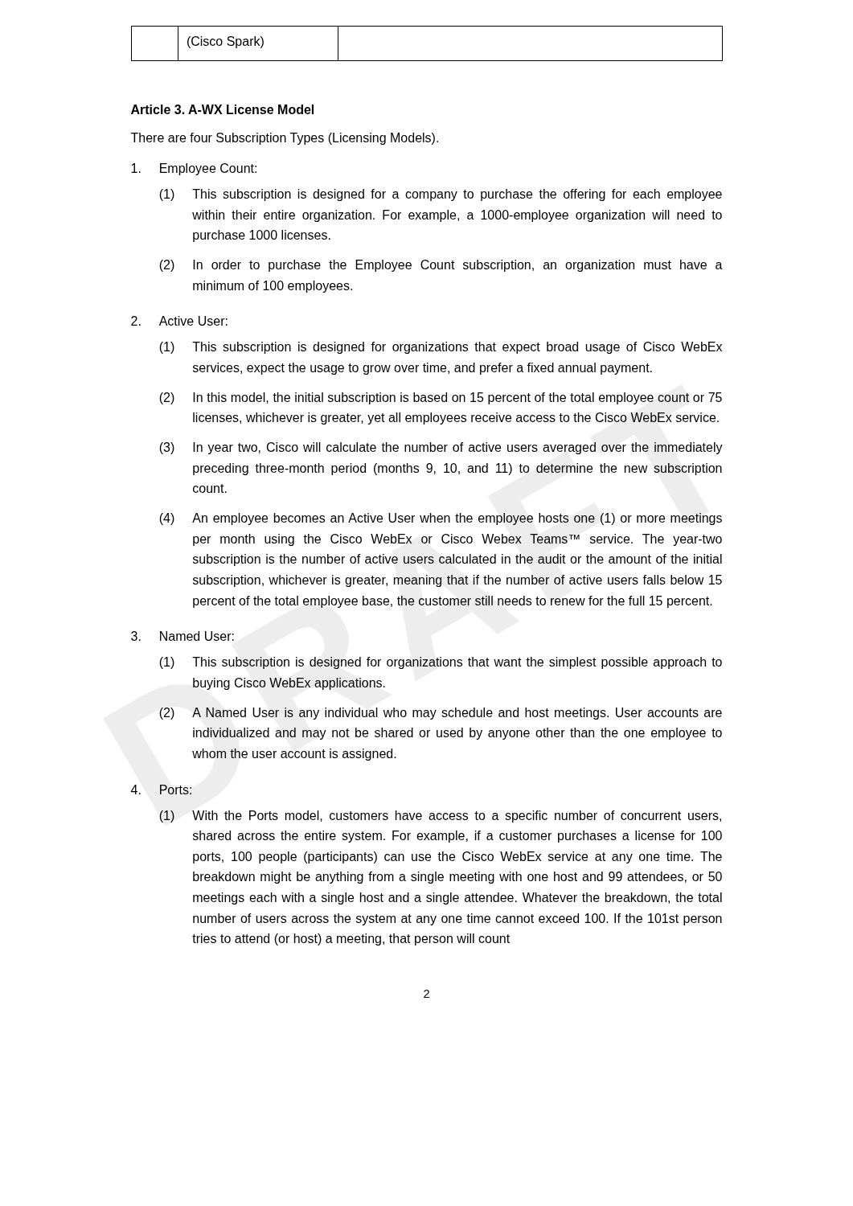| | (Cisco Spark) | |
Article 3. A-WX License Model
There are four Subscription Types (Licensing Models).
Employee Count:
This subscription is designed for a company to purchase the offering for each employee within their entire organization. For example, a 1000-employee organization will need to purchase 1000 licenses.
In order to purchase the Employee Count subscription, an organization must have a minimum of 100 employees.
Active User:
This subscription is designed for organizations that expect broad usage of Cisco WebEx services, expect the usage to grow over time, and prefer a fixed annual payment.
In this model, the initial subscription is based on 15 percent of the total employee count or 75 licenses, whichever is greater, yet all employees receive access to the Cisco WebEx service.
In year two, Cisco will calculate the number of active users averaged over the immediately preceding three-month period (months 9, 10, and 11) to determine the new subscription count.
An employee becomes an Active User when the employee hosts one (1) or more meetings per month using the Cisco WebEx or Cisco Webex Teams™ service. The year-two subscription is the number of active users calculated in the audit or the amount of the initial subscription, whichever is greater, meaning that if the number of active users falls below 15 percent of the total employee base, the customer still needs to renew for the full 15 percent.
Named User:
This subscription is designed for organizations that want the simplest possible approach to buying Cisco WebEx applications.
A Named User is any individual who may schedule and host meetings. User accounts are individualized and may not be shared or used by anyone other than the one employee to whom the user account is assigned.
Ports:
With the Ports model, customers have access to a specific number of concurrent users, shared across the entire system. For example, if a customer purchases a license for 100 ports, 100 people (participants) can use the Cisco WebEx service at any one time. The breakdown might be anything from a single meeting with one host and 99 attendees, or 50 meetings each with a single host and a single attendee. Whatever the breakdown, the total number of users across the system at any one time cannot exceed 100. If the 101st person tries to attend (or host) a meeting, that person will count
2